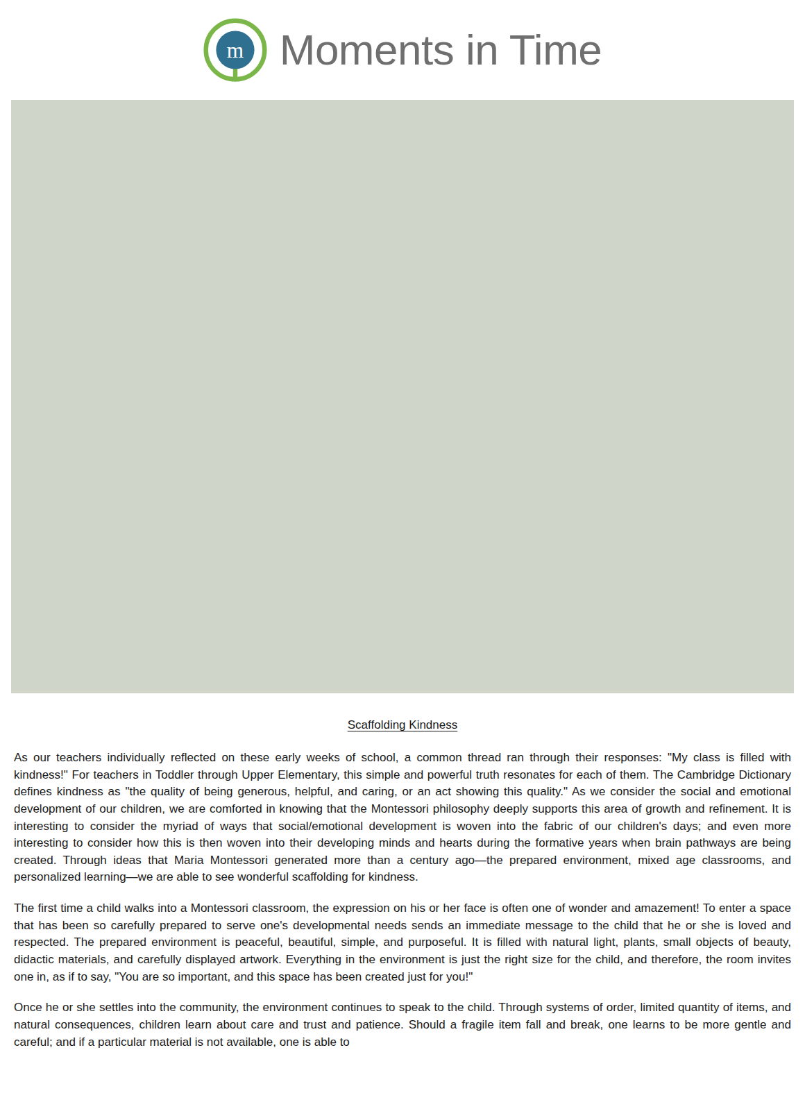m Moments in Time
Scaffolding Kindness
As our teachers individually reflected on these early weeks of school, a common thread ran through their responses: "My class is filled with kindness!" For teachers in Toddler through Upper Elementary, this simple and powerful truth resonates for each of them. The Cambridge Dictionary defines kindness as "the quality of being generous, helpful, and caring, or an act showing this quality." As we consider the social and emotional development of our children, we are comforted in knowing that the Montessori philosophy deeply supports this area of growth and refinement. It is interesting to consider the myriad of ways that social/emotional development is woven into the fabric of our children's days; and even more interesting to consider how this is then woven into their developing minds and hearts during the formative years when brain pathways are being created. Through ideas that Maria Montessori generated more than a century ago—the prepared environment, mixed age classrooms, and personalized learning—we are able to see wonderful scaffolding for kindness.
The first time a child walks into a Montessori classroom, the expression on his or her face is often one of wonder and amazement! To enter a space that has been so carefully prepared to serve one's developmental needs sends an immediate message to the child that he or she is loved and respected. The prepared environment is peaceful, beautiful, simple, and purposeful. It is filled with natural light, plants, small objects of beauty, didactic materials, and carefully displayed artwork. Everything in the environment is just the right size for the child, and therefore, the room invites one in, as if to say, "You are so important, and this space has been created just for you!"
Once he or she settles into the community, the environment continues to speak to the child. Through systems of order, limited quantity of items, and natural consequences, children learn about care and trust and patience. Should a fragile item fall and break, one learns to be more gentle and careful; and if a particular material is not available, one is able to